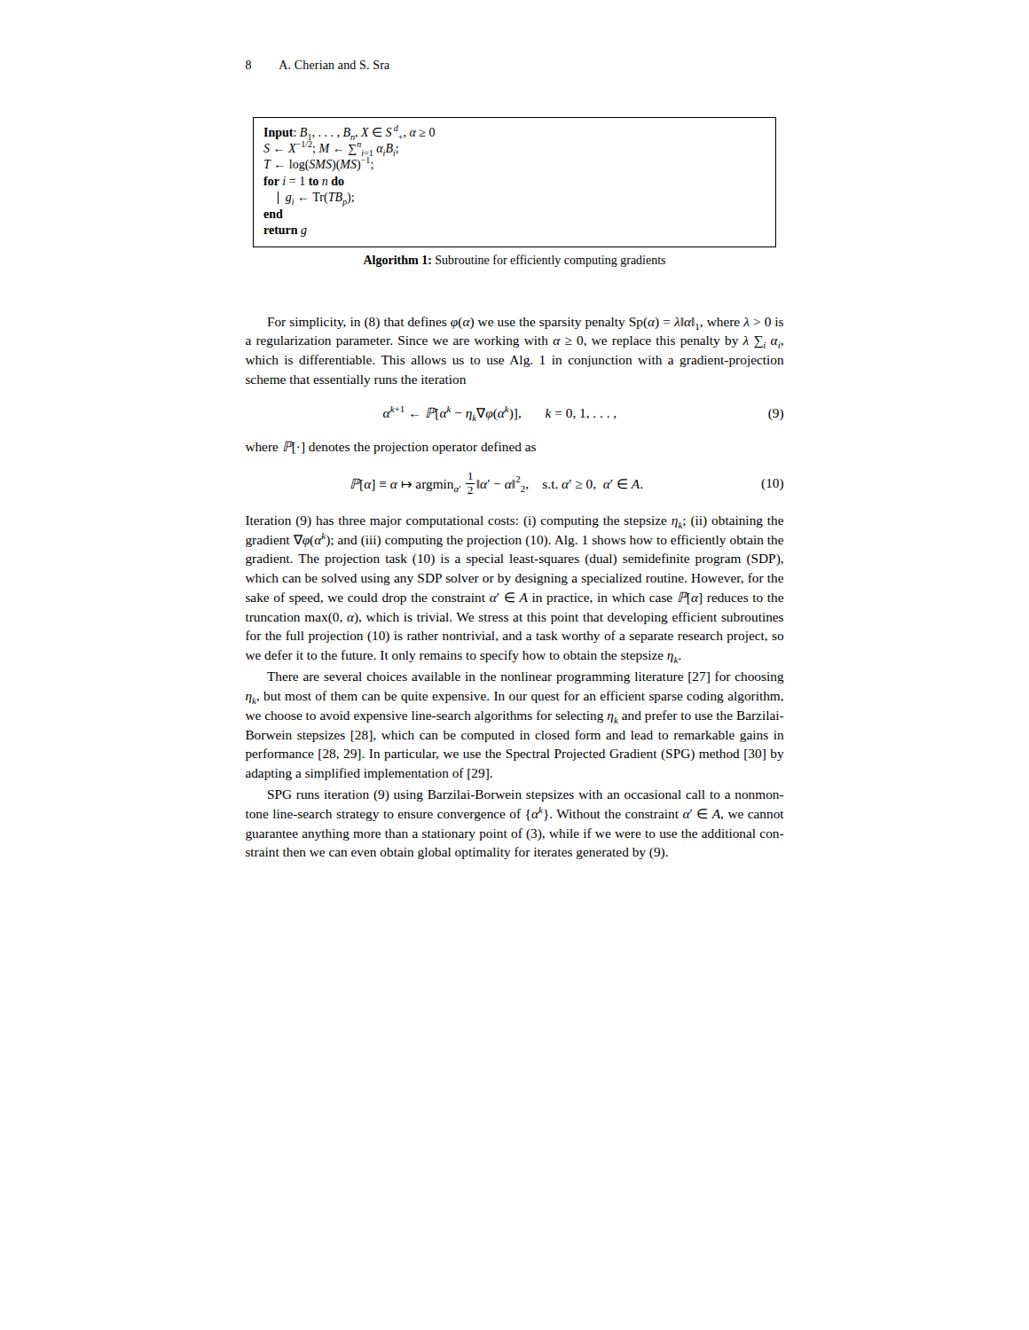8 A. Cherian and S. Sra
Input: B1, . . . , Bn, X ∈ S d+, α ≥ 0
S ← X−1/2; M ← ∑ni=1 αiBi;
T ← log(SMS)(MS)−1;
for i = 1 to n do
gi ← Tr(TBp);
end
return g
Algorithm 1: Subroutine for efficiently computing gradients
For simplicity, in (8) that defines φ(α) we use the sparsity penalty Sp(α) = λ‖α‖1, where λ > 0 is a regularization parameter. Since we are working with α ≥ 0, we replace this penalty by λ ∑i αi, which is differentiable. This allows us to use Alg. 1 in conjunction with a gradient-projection scheme that essentially runs the iteration
αk+1 ← ℙ[αk − ηk∇φ(αk)], k = 0, 1, . . . ,
(9)
where ℙ[·] denotes the projection operator defined as
ℙ[α] ≡ α ↦ argminα′ 12‖α′ − α‖22, s.t. α′ ≥ 0, α′ ∈ A.
(10)
Iteration (9) has three major computational costs: (i) computing the stepsize ηk; (ii) obtaining the gradient ∇φ(αk); and (iii) computing the projection (10). Alg. 1 shows how to efficiently obtain the gradient. The projection task (10) is a special least-squares (dual) semidefinite program (SDP), which can be solved using any SDP solver or by designing a specialized routine. However, for the sake of speed, we could drop the constraint α′ ∈ A in practice, in which case ℙ[α] reduces to the truncation max(0, α), which is trivial. We stress at this point that developing efficient subroutines for the full projection (10) is rather nontrivial, and a task worthy of a separate research project, so we defer it to the future. It only remains to specify how to obtain the stepsize ηk.
There are several choices available in the nonlinear programming literature [27] for choosing ηk, but most of them can be quite expensive. In our quest for an efficient sparse coding algorithm, we choose to avoid expensive line-search algorithms for selecting ηk and prefer to use the Barzilai-Borwein stepsizes [28], which can be computed in closed form and lead to remarkable gains in performance [28, 29]. In particular, we use the Spectral Projected Gradient (SPG) method [30] by adapting a simplified implementation of [29].
SPG runs iteration (9) using Barzilai-Borwein stepsizes with an occasional call to a nonmontone line-search strategy to ensure convergence of {αk}. Without the constraint α′ ∈ A, we cannot guarantee anything more than a stationary point of (3), while if we were to use the additional constraint then we can even obtain global optimality for iterates generated by (9).